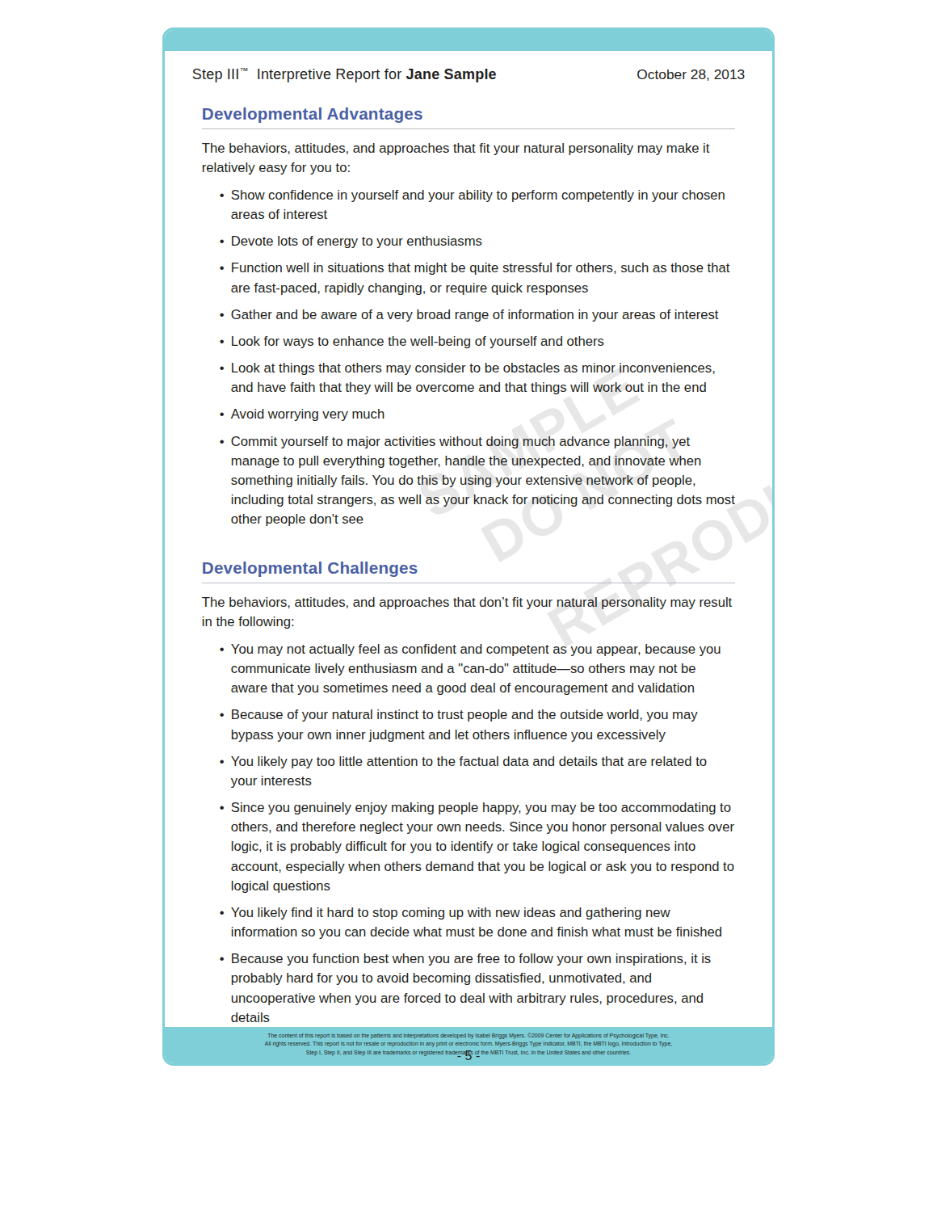Step III™ Interpretive Report for Jane Sample
October 28, 2013
SAMPLE
DO NOT
REPRODUCE
Developmental Advantages
The behaviors, attitudes, and approaches that fit your natural personality may make it relatively easy for you to:
Show confidence in yourself and your ability to perform competently in your chosen areas of interest
Devote lots of energy to your enthusiasms
Function well in situations that might be quite stressful for others, such as those that are fast-paced, rapidly changing, or require quick responses
Gather and be aware of a very broad range of information in your areas of interest
Look for ways to enhance the well-being of yourself and others
Look at things that others may consider to be obstacles as minor inconveniences, and have faith that they will be overcome and that things will work out in the end
Avoid worrying very much
Commit yourself to major activities without doing much advance planning, yet manage to pull everything together, handle the unexpected, and innovate when something initially fails. You do this by using your extensive network of people, including total strangers, as well as your knack for noticing and connecting dots most other people don't see
Developmental Challenges
The behaviors, attitudes, and approaches that don’t fit your natural personality may result in the following:
You may not actually feel as confident and competent as you appear, because you communicate lively enthusiasm and a "can-do" attitude—so others may not be aware that you sometimes need a good deal of encouragement and validation
Because of your natural instinct to trust people and the outside world, you may bypass your own inner judgment and let others influence you excessively
You likely pay too little attention to the factual data and details that are related to your interests
Since you genuinely enjoy making people happy, you may be too accommodating to others, and therefore neglect your own needs. Since you honor personal values over logic, it is probably difficult for you to identify or take logical consequences into account, especially when others demand that you be logical or ask you to respond to logical questions
You likely find it hard to stop coming up with new ideas and gathering new information so you can decide what must be done and finish what must be finished
Because you function best when you are free to follow your own inspirations, it is probably hard for you to avoid becoming dissatisfied, unmotivated, and uncooperative when you are forced to deal with arbitrary rules, procedures, and details
- 5 -
The content of this report is based on the patterns and interpretations developed by Isabel Briggs Myers. ©2009 Center for Applications of Psychological Type, Inc.
All rights reserved. This report is not for resale or reproduction in any print or electronic form. Myers-Briggs Type Indicator, MBTI, the MBTI logo, Introduction to Type,
Step I, Step II, and Step III are trademarks or registered trademarks of the MBTI Trust, Inc. in the United States and other countries.